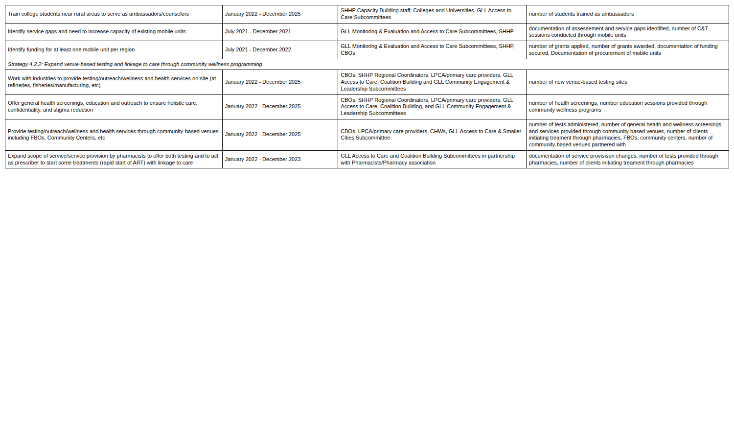| Train college students near rural areas to serve as ambassadors/counselors | January 2022 - December 2025 | SHHP Capacity Building staff, Colleges and Universities, GLL Access to Care Subcommittees | number of students trained as ambassadors |
| Identify service gaps and need to increase capacity of existing mobile units | July 2021 - December 2021 | GLL Monitoring & Evaluation and Access to Care Subcommittees, SHHP | documentation of assessement and service gaps identified, number of C&T sessions conducted through mobile units |
| Identify funding for at least one mobile unit per region | July 2021 - December 2022 | GLL Monitoring & Evaluation and Access to Care Subcommittees, SHHP, CBOs | number of grants applied, number of grants awarded, documentation of funding secured, Documentation of procurement of mobile units |
| Strategy 4.2.2: Expand venue-based testing and linkage to care through community wellness programming |
| Work with industries to provide testing/outreach/wellness and health services on site (at refineries, fisheries/manufacturing, etc) | January 2022 - December 2025 | CBOs, SHHP Regional Coordinators, LPCA/primary care providers, GLL Access to Care, Coalition Building and GLL Community Engagement & Leadership Subcommittees | number of new venue-based testing sites |
| Offer general health screenings, education and outreach to ensure holistic care, confidentiality, and stigma reduction | January 2022 - December 2025 | CBOs, SHHP Regional Coordinators, LPCA/primary care providers, GLL Access to Care, Coalition Building, and GLL Community Engagement & Leadership Subcommittees | number of health screenings, number education sessions provided through community wellness programs |
| Provide testing/outreach/wellness and health services through community-based venues including FBOs, Community Centers, etc | January 2022 - December 2025 | CBOs, LPCA/primary care providers, CHWs, GLL Access to Care & Smaller Cities Subcommittee | number of tests administered, number of general health and wellness screenings and services provided through community-based venues, number of clients initiating treament through pharmacies, FBOs, community centers, number of community-based venues partnered with |
| Expand scope of service/service provision by pharmacists to offer both testing and to act as prescriber to start some treatments (rapid start of ART) with linkage to care | January 2022 - December 2023 | GLL Access to Care and Coalition Building Subcommittees in partnership with Pharmacists/Pharmacy association | documentation of service provisison changes, number of tests provided through pharmacies, number of clients initiating treament through pharmacies |